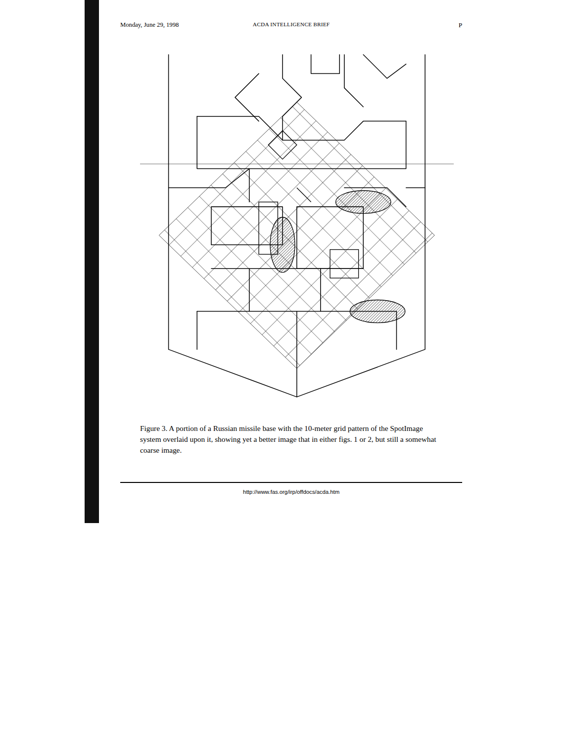Monday, June 29, 1998
ACDA INTELLIGENCE BRIEF
P
Figure 3 — Russian missile base with 10-meter grid overlay Schematic outline map of roads, fences and buildings at a missile base, with a diagonal cross-hatched grid representing the 10-meter SpotImage sampling pattern overlaid on the central portion.
Figure 3. A portion of a Russian missile base with the 10-meter grid pattern of the SpotImage system overlaid upon it, showing yet a better image that in either figs. 1 or 2, but still a somewhat coarse image.
http://www.fas.org/irp/offdocs/acda.htm